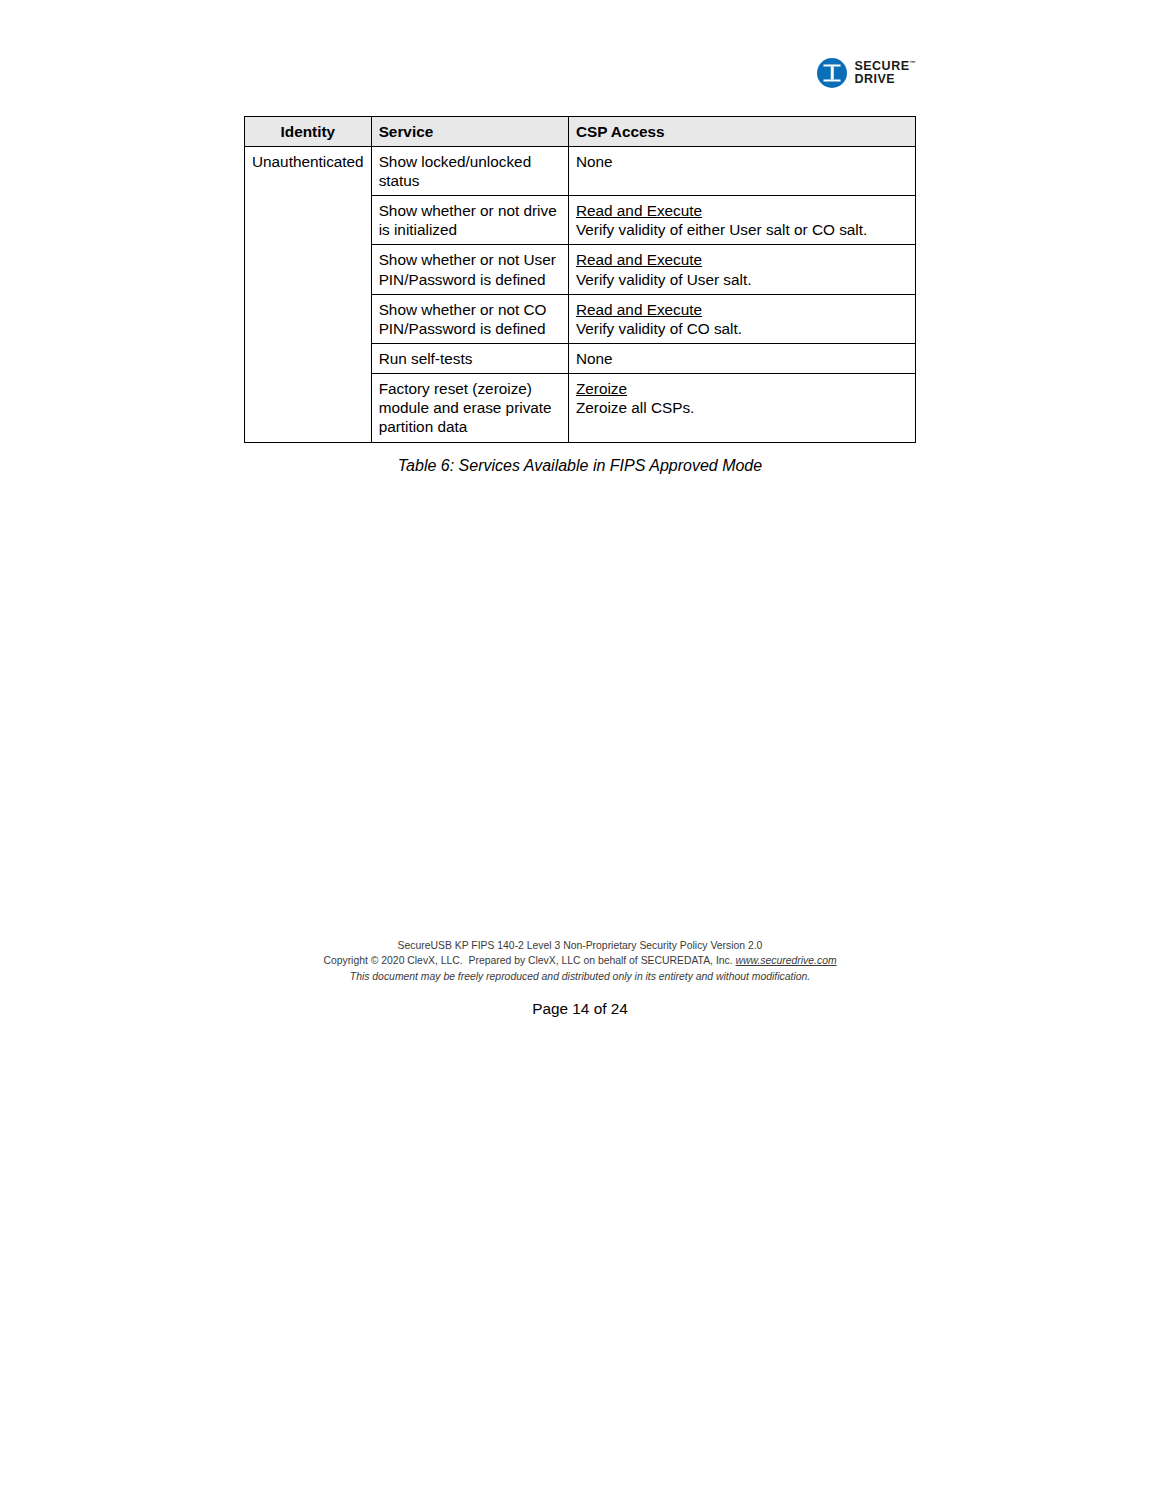SECURE™ DRIVE
| Identity | Service | CSP Access |
| --- | --- | --- |
| Unauthenticated | Show locked/unlocked status | None |
| Show whether or not drive is initialized | Read and Execute Verify validity of either User salt or CO salt. |
| Show whether or not User PIN/Password is defined | Read and Execute Verify validity of User salt. |
| Show whether or not CO PIN/Password is defined | Read and Execute Verify validity of CO salt. |
| Run self-tests | None |
| Factory reset (zeroize) module and erase private partition data | Zeroize Zeroize all CSPs. |
Table 6: Services Available in FIPS Approved Mode
SecureUSB KP FIPS 140-2 Level 3 Non-Proprietary Security Policy Version 2.0
Copyright © 2020 ClevX, LLC. Prepared by ClevX, LLC on behalf of SECUREDATA, Inc. www.securedrive.com
This document may be freely reproduced and distributed only in its entirety and without modification.
Page 14 of 24